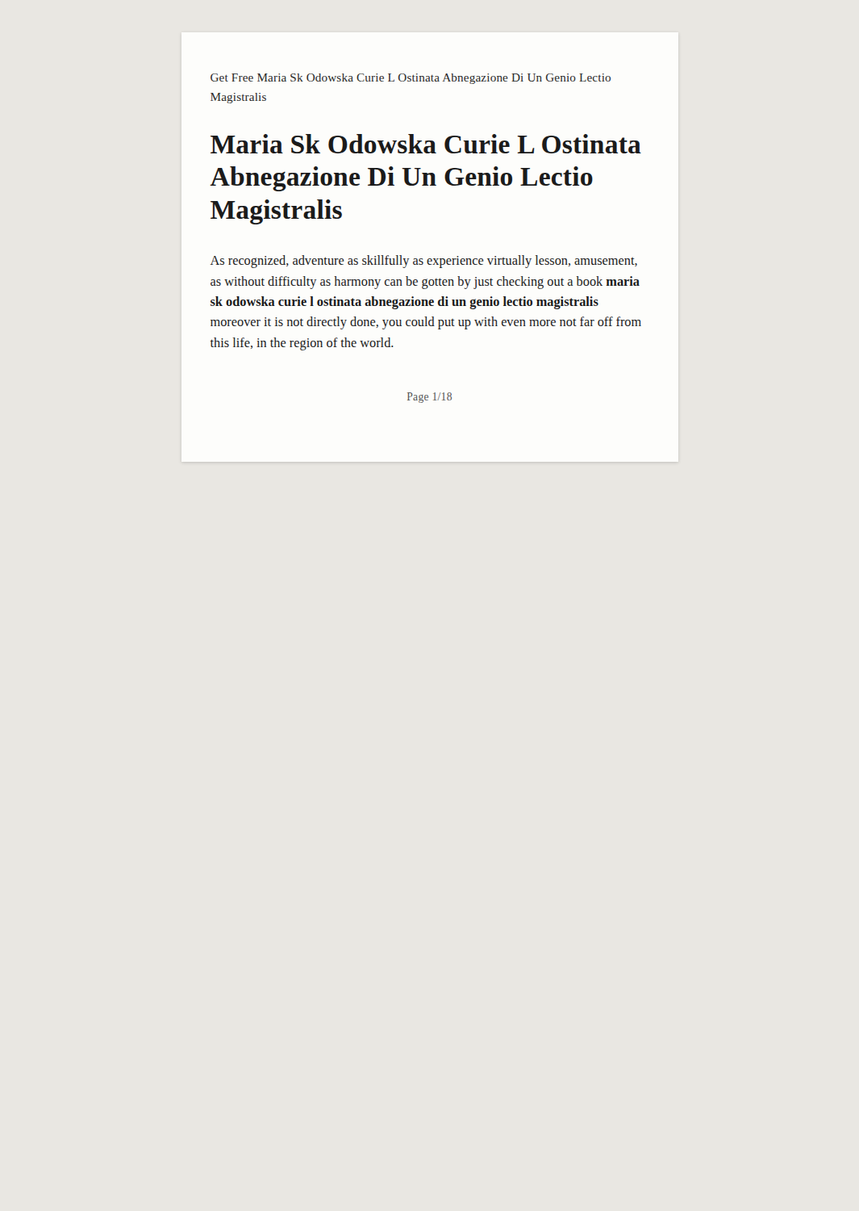Get Free Maria Sk Odowska Curie L Ostinata Abnegazione Di Un Genio Lectio Magistralis
Maria Sk Odowska Curie L Ostinata Abnegazione Di Un Genio Lectio Magistralis
As recognized, adventure as skillfully as experience virtually lesson, amusement, as without difficulty as harmony can be gotten by just checking out a book maria sk odowska curie l ostinata abnegazione di un genio lectio magistralis moreover it is not directly done, you could put up with even more not far off from this life, in the region of the world.
Page 1/18